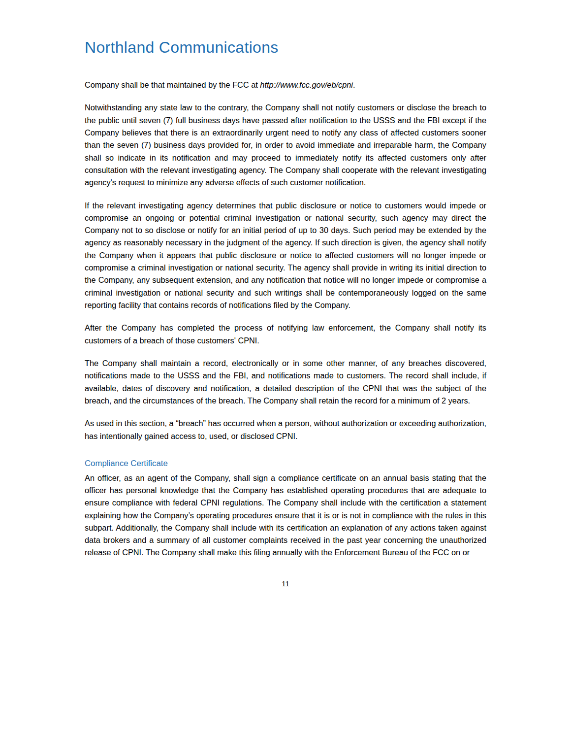Northland Communications
Company shall be that maintained by the FCC at http://www.fcc.gov/eb/cpni.
Notwithstanding any state law to the contrary, the Company shall not notify customers or disclose the breach to the public until seven (7) full business days have passed after notification to the USSS and the FBI except if the Company believes that there is an extraordinarily urgent need to notify any class of affected customers sooner than the seven (7) business days provided for, in order to avoid immediate and irreparable harm, the Company shall so indicate in its notification and may proceed to immediately notify its affected customers only after consultation with the relevant investigating agency. The Company shall cooperate with the relevant investigating agency's request to minimize any adverse effects of such customer notification.
If the relevant investigating agency determines that public disclosure or notice to customers would impede or compromise an ongoing or potential criminal investigation or national security, such agency may direct the Company not to so disclose or notify for an initial period of up to 30 days. Such period may be extended by the agency as reasonably necessary in the judgment of the agency. If such direction is given, the agency shall notify the Company when it appears that public disclosure or notice to affected customers will no longer impede or compromise a criminal investigation or national security. The agency shall provide in writing its initial direction to the Company, any subsequent extension, and any notification that notice will no longer impede or compromise a criminal investigation or national security and such writings shall be contemporaneously logged on the same reporting facility that contains records of notifications filed by the Company.
After the Company has completed the process of notifying law enforcement, the Company shall notify its customers of a breach of those customers' CPNI.
The Company shall maintain a record, electronically or in some other manner, of any breaches discovered, notifications made to the USSS and the FBI, and notifications made to customers. The record shall include, if available, dates of discovery and notification, a detailed description of the CPNI that was the subject of the breach, and the circumstances of the breach. The Company shall retain the record for a minimum of 2 years.
As used in this section, a “breach” has occurred when a person, without authorization or exceeding authorization, has intentionally gained access to, used, or disclosed CPNI.
Compliance Certificate
An officer, as an agent of the Company, shall sign a compliance certificate on an annual basis stating that the officer has personal knowledge that the Company has established operating procedures that are adequate to ensure compliance with federal CPNI regulations. The Company shall include with the certification a statement explaining how the Company’s operating procedures ensure that it is or is not in compliance with the rules in this subpart. Additionally, the Company shall include with its certification an explanation of any actions taken against data brokers and a summary of all customer complaints received in the past year concerning the unauthorized release of CPNI. The Company shall make this filing annually with the Enforcement Bureau of the FCC on or
11